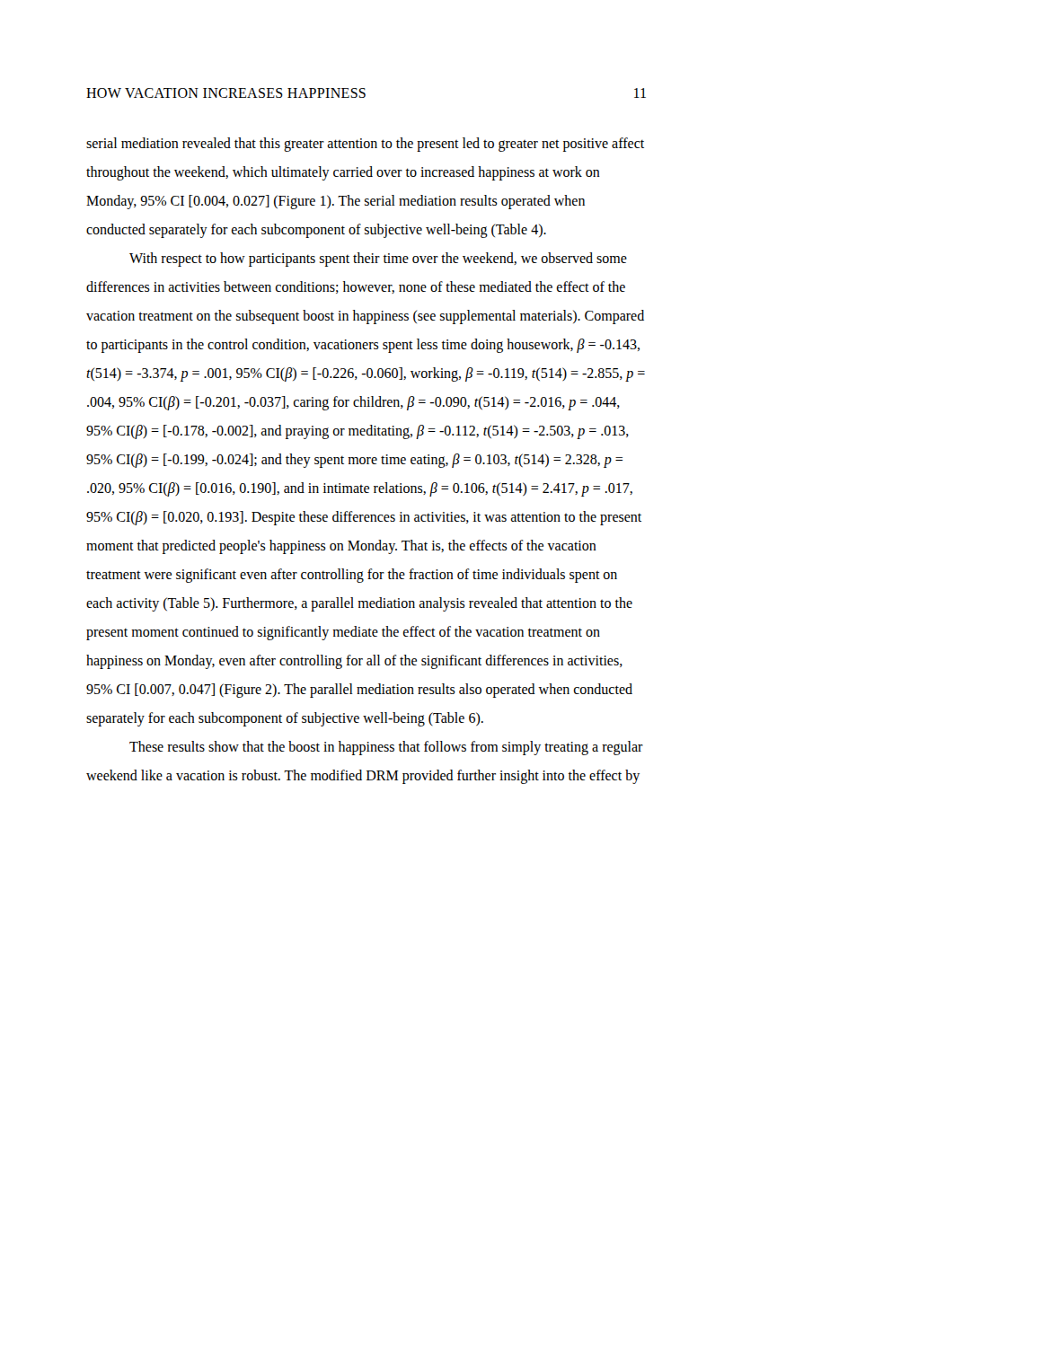How Vacation Increases Happiness 11
serial mediation revealed that this greater attention to the present led to greater net positive affect throughout the weekend, which ultimately carried over to increased happiness at work on Monday, 95% CI [0.004, 0.027] (Figure 1). The serial mediation results operated when conducted separately for each subcomponent of subjective well-being (Table 4).
With respect to how participants spent their time over the weekend, we observed some differences in activities between conditions; however, none of these mediated the effect of the vacation treatment on the subsequent boost in happiness (see supplemental materials). Compared to participants in the control condition, vacationers spent less time doing housework, β = -0.143, t(514) = -3.374, p = .001, 95% CI(β) = [-0.226, -0.060], working, β = -0.119, t(514) = -2.855, p = .004, 95% CI(β) = [-0.201, -0.037], caring for children, β = -0.090, t(514) = -2.016, p = .044, 95% CI(β) = [-0.178, -0.002], and praying or meditating, β = -0.112, t(514) = -2.503, p = .013, 95% CI(β) = [-0.199, -0.024]; and they spent more time eating, β = 0.103, t(514) = 2.328, p = .020, 95% CI(β) = [0.016, 0.190], and in intimate relations, β = 0.106, t(514) = 2.417, p = .017, 95% CI(β) = [0.020, 0.193]. Despite these differences in activities, it was attention to the present moment that predicted people's happiness on Monday. That is, the effects of the vacation treatment were significant even after controlling for the fraction of time individuals spent on each activity (Table 5). Furthermore, a parallel mediation analysis revealed that attention to the present moment continued to significantly mediate the effect of the vacation treatment on happiness on Monday, even after controlling for all of the significant differences in activities, 95% CI [0.007, 0.047] (Figure 2). The parallel mediation results also operated when conducted separately for each subcomponent of subjective well-being (Table 6).
These results show that the boost in happiness that follows from simply treating a regular weekend like a vacation is robust. The modified DRM provided further insight into the effect by